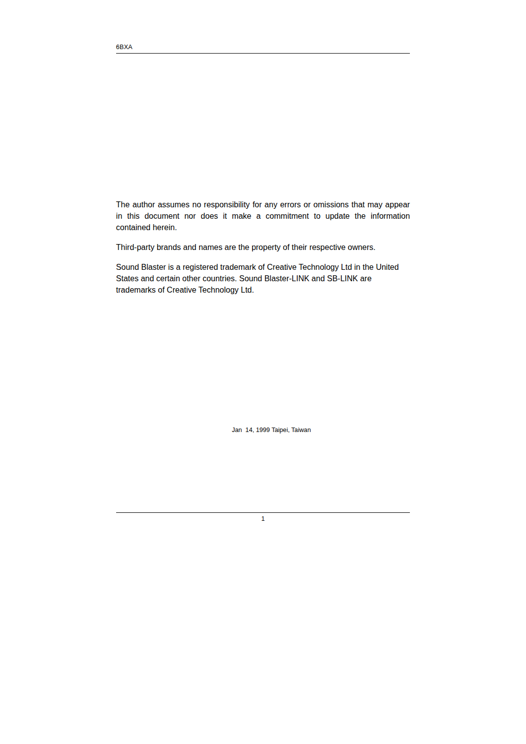6BXA
The author assumes no responsibility for any errors or omissions that may appear in this document nor does it make a commitment to update the information contained herein.
Third-party brands and names are the property of their respective owners.
Sound Blaster is a registered trademark of Creative Technology Ltd in the United States and certain other countries. Sound Blaster-LINK and SB-LINK are trademarks of Creative Technology Ltd.
Jan 14, 1999 Taipei, Taiwan
1